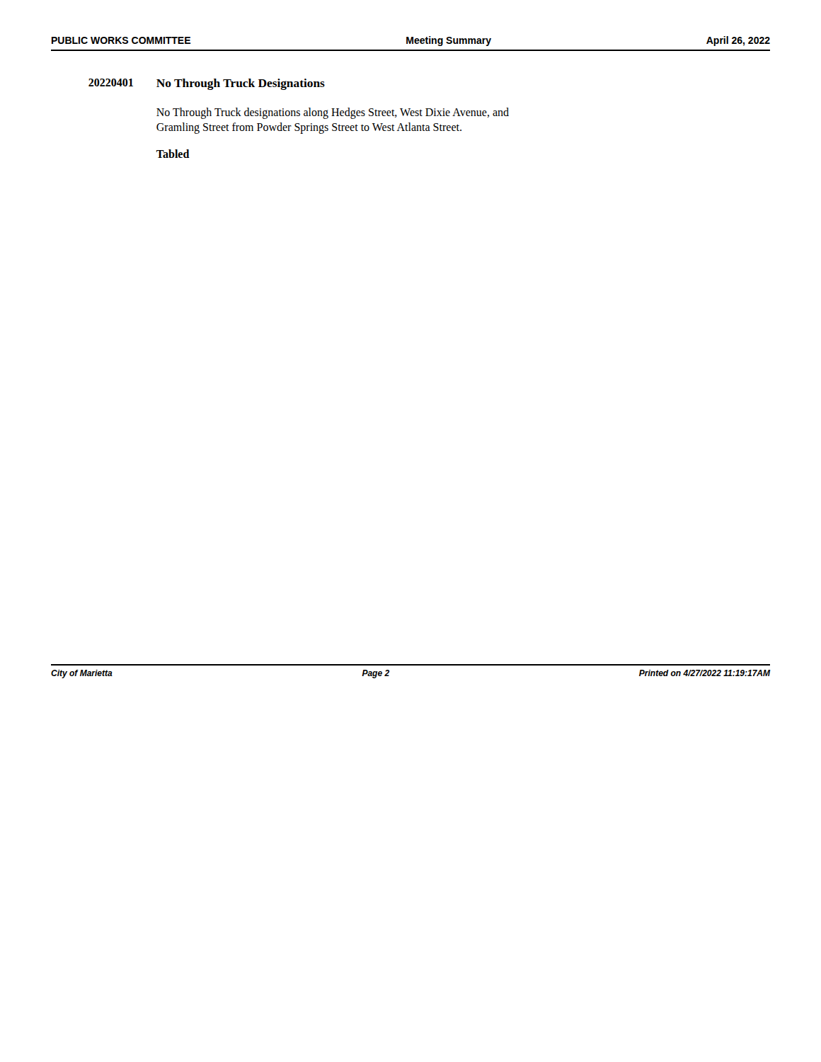PUBLIC WORKS COMMITTEE
Meeting Summary
April 26, 2022
20220401
No Through Truck Designations
No Through Truck designations along Hedges Street, West Dixie Avenue, and Gramling Street from Powder Springs Street to West Atlanta Street.
Tabled
City of Marietta
Page 2
Printed on 4/27/2022 11:19:17AM